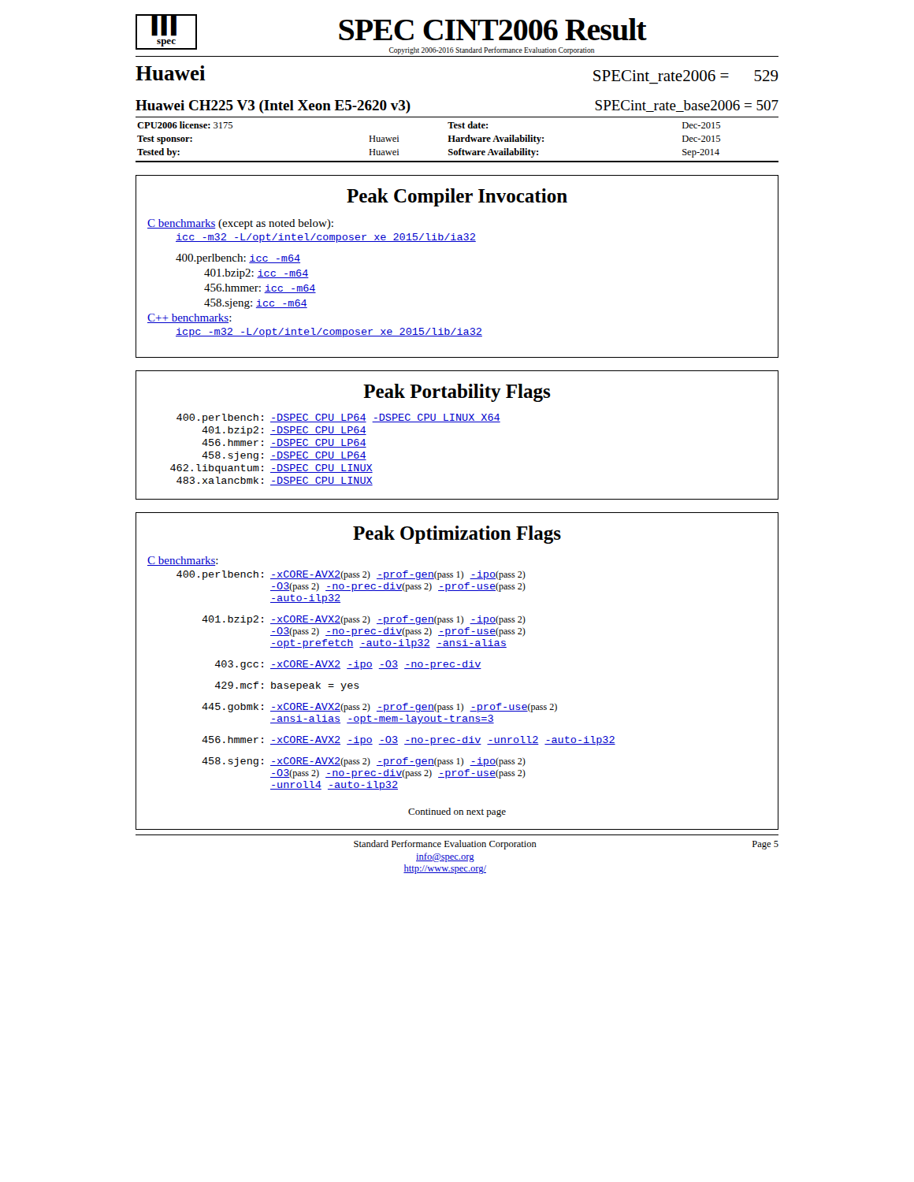▌▌▌
spec
SPEC CINT2006 Result
Copyright 2006-2016 Standard Performance Evaluation Corporation
Huawei
SPECint_rate2006 = 529
Huawei CH225 V3 (Intel Xeon E5-2620 v3)
SPECint_rate_base2006 = 507
| CPU2006 license: 3175 | | Test date: | Dec-2015 |
| Test sponsor: | Huawei | Hardware Availability: | Dec-2015 |
| Tested by: | Huawei | Software Availability: | Sep-2014 |
Peak Compiler Invocation
C benchmarks (except as noted below):
icc -m32 -L/opt/intel/composer_xe_2015/lib/ia32
400.perlbench: icc -m64
401.bzip2: icc -m64
456.hmmer: icc -m64
458.sjeng: icc -m64
C++ benchmarks:
icpc -m32 -L/opt/intel/composer_xe_2015/lib/ia32
Peak Portability Flags
400.perlbench:-DSPEC_CPU_LP64 -DSPEC_CPU_LINUX_X64
401.bzip2:-DSPEC_CPU_LP64
456.hmmer:-DSPEC_CPU_LP64
458.sjeng:-DSPEC_CPU_LP64
462.libquantum:-DSPEC_CPU_LINUX
483.xalancbmk:-DSPEC_CPU_LINUX
Peak Optimization Flags
C benchmarks:
400.perlbench:
-xCORE-AVX2(pass 2) -prof-gen(pass 1) -ipo(pass 2)
-O3(pass 2) -no-prec-div(pass 2) -prof-use(pass 2)
-auto-ilp32
401.bzip2:
-xCORE-AVX2(pass 2) -prof-gen(pass 1) -ipo(pass 2)
-O3(pass 2) -no-prec-div(pass 2) -prof-use(pass 2)
-opt-prefetch -auto-ilp32 -ansi-alias
403.gcc:
-xCORE-AVX2 -ipo -O3 -no-prec-div
429.mcf:
basepeak = yes
445.gobmk:
-xCORE-AVX2(pass 2) -prof-gen(pass 1) -prof-use(pass 2)
-ansi-alias -opt-mem-layout-trans=3
456.hmmer:
-xCORE-AVX2 -ipo -O3 -no-prec-div -unroll2 -auto-ilp32
458.sjeng:
-xCORE-AVX2(pass 2) -prof-gen(pass 1) -ipo(pass 2)
-O3(pass 2) -no-prec-div(pass 2) -prof-use(pass 2)
-unroll4 -auto-ilp32
Continued on next page
Standard Performance Evaluation Corporation
info@spec.org
http://www.spec.org/
Page 5